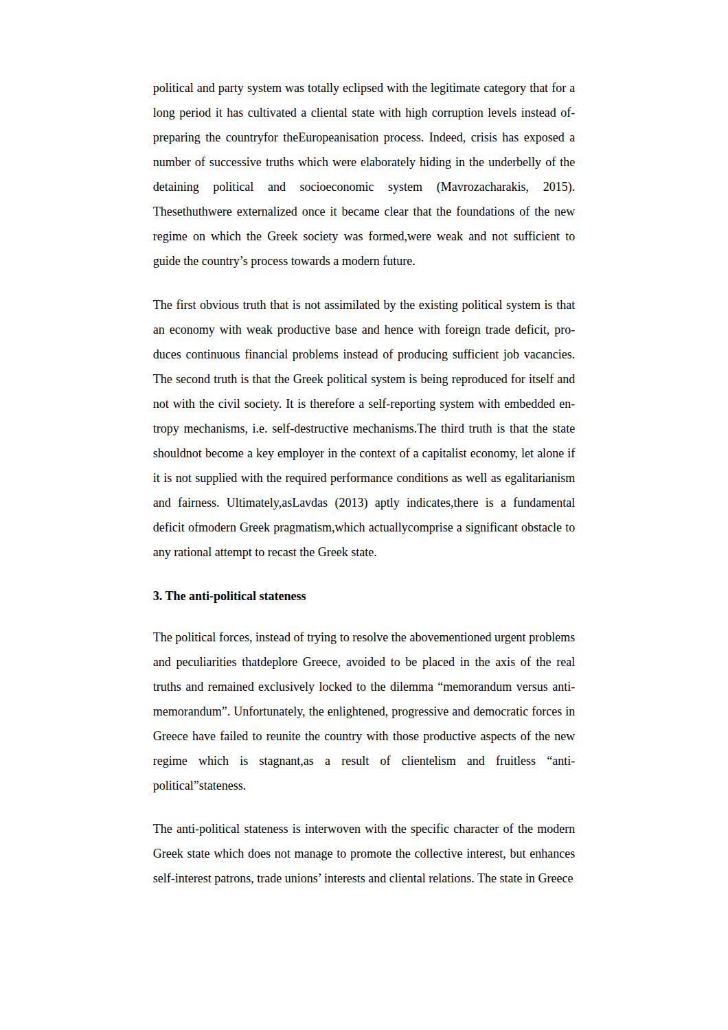political and party system was totally eclipsed with the legitimate category that for a long period it has cultivated a cliental state with high corruption levels instead ofpreparing the countryfor theEuropeanisation process. Indeed, crisis has exposed a number of successive truths which were elaborately hiding in the underbelly of the detaining political and socioeconomic system (Mavrozacharakis, 2015). Thesethuthwere externalized once it became clear that the foundations of the new regime on which the Greek society was formed,were weak and not sufficient to guide the country’s process towards a modern future.
The first obvious truth that is not assimilated by the existing political system is that an economy with weak productive base and hence with foreign trade deficit, produces continuous financial problems instead of producing sufficient job vacancies. The second truth is that the Greek political system is being reproduced for itself and not with the civil society. It is therefore a self-reporting system with embedded entropy mechanisms, i.e. self-destructive mechanisms.The third truth is that the state shouldnot become a key employer in the context of a capitalist economy, let alone if it is not supplied with the required performance conditions as well as egalitarianism and fairness. Ultimately,asLavdas (2013) aptly indicates,there is a fundamental deficit ofmodern Greek pragmatism,which actuallycomprise a significant obstacle to any rational attempt to recast the Greek state.
3. The anti-political stateness
The political forces, instead of trying to resolve the abovementioned urgent problems and peculiarities thatdeplore Greece, avoided to be placed in the axis of the real truths and remained exclusively locked to the dilemma “memorandum versus anti-memorandum”. Unfortunately, the enlightened, progressive and democratic forces in Greece have failed to reunite the country with those productive aspects of the new regime which is stagnant,as a result of clientelism and fruitless “anti-political”stateness.
The anti-political stateness is interwoven with the specific character of the modern Greek state which does not manage to promote the collective interest, but enhances self-interest patrons, trade unions’ interests and cliental relations. The state in Greece